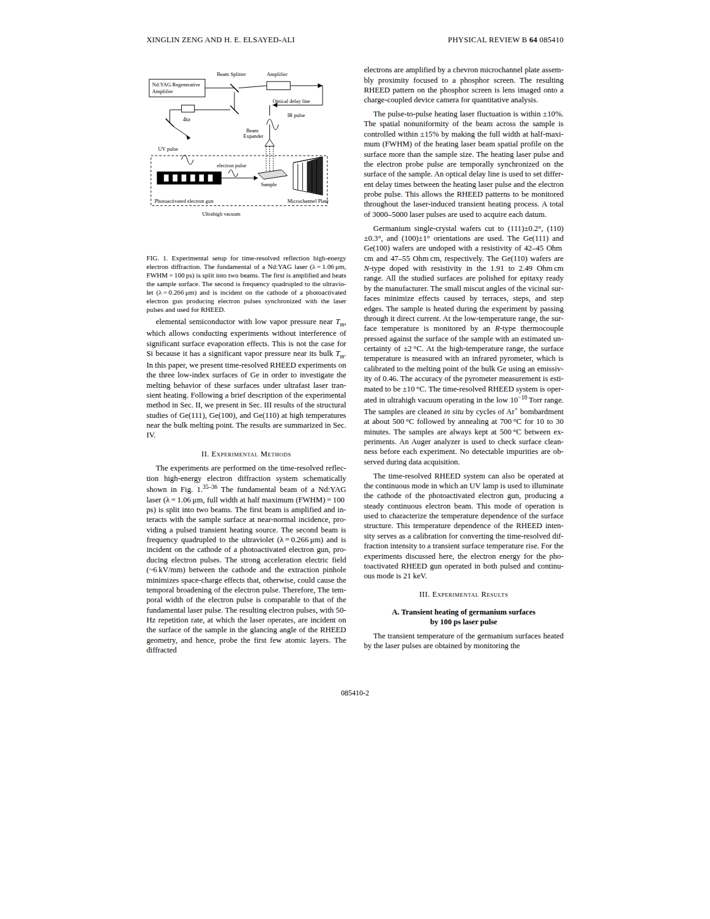Xinglin Zeng and H. E. Elsayed-Ali
Physical Review B 64 085410
Nd:YAG Regenerative Amplifier Beam Splitter Amplifier 4ω Optical delay line IR pulse Beam Expander UV pulse electron pulse Sample Microchannel Plate Photoactivated electron gun Ultrahigh vacuum
FIG. 1. Experimental setup for time-resolved reflection high-energy electron diffraction. The fundamental of a Nd:YAG laser (λ = 1.06 μm, FWHM = 100 ps) is split into two beams. The first is amplified and heats the sample surface. The second is frequency quadrupled to the ultraviolet (λ = 0.266 μm) and is incident on the cathode of a photoactivated electron gun producing electron pulses synchronized with the laser pulses and used for RHEED.
elemental semiconductor with low vapor pressure near Tm, which allows conducting experiments without interference of significant surface evaporation effects. This is not the case for Si because it has a significant vapor pressure near its bulk Tm. In this paper, we present time-resolved RHEED experiments on the three low-index surfaces of Ge in order to investigate the melting behavior of these surfaces under ultrafast laser transient heating. Following a brief description of the experimental method in Sec. II, we present in Sec. III results of the structural studies of Ge(111), Ge(100), and Ge(110) at high temperatures near the bulk melting point. The results are summarized in Sec. IV.
II. Experimental Methods
The experiments are performed on the time-resolved reflection high-energy electron diffraction system schematically shown in Fig. 1.35–36 The fundamental beam of a Nd:YAG laser (λ = 1.06 μm, full width at half maximum (FWHM) = 100 ps) is split into two beams. The first beam is amplified and interacts with the sample surface at near-normal incidence, providing a pulsed transient heating source. The second beam is frequency quadrupled to the ultraviolet (λ = 0.266 μm) and is incident on the cathode of a photoactivated electron gun, producing electron pulses. The strong acceleration electric field (~6 kV/mm) between the cathode and the extraction pinhole minimizes space-charge effects that, otherwise, could cause the temporal broadening of the electron pulse. Therefore, The temporal width of the electron pulse is comparable to that of the fundamental laser pulse. The resulting electron pulses, with 50-Hz repetition rate, at which the laser operates, are incident on the surface of the sample in the glancing angle of the RHEED geometry, and hence, probe the first few atomic layers. The diffracted
electrons are amplified by a chevron microchannel plate assembly proximity focused to a phosphor screen. The resulting RHEED pattern on the phosphor screen is lens imaged onto a charge-coupled device camera for quantitative analysis.
The pulse-to-pulse heating laser fluctuation is within ±10%. The spatial nonuniformity of the beam across the sample is controlled within ±15% by making the full width at half-maximum (FWHM) of the heating laser beam spatial profile on the surface more than the sample size. The heating laser pulse and the electron probe pulse are temporally synchronized on the surface of the sample. An optical delay line is used to set different delay times between the heating laser pulse and the electron probe pulse. This allows the RHEED patterns to be monitored throughout the laser-induced transient heating process. A total of 3000–5000 laser pulses are used to acquire each datum.
Germanium single-crystal wafers cut to (111)±0.2°, (110)±0.3°, and (100)±1° orientations are used. The Ge(111) and Ge(100) wafers are undoped with a resistivity of 42–45 Ohm cm and 47–55 Ohm cm, respectively. The Ge(110) wafers are N-type doped with resistivity in the 1.91 to 2.49 Ohm cm range. All the studied surfaces are polished for epitaxy ready by the manufacturer. The small miscut angles of the vicinal surfaces minimize effects caused by terraces, steps, and step edges. The sample is heated during the experiment by passing through it direct current. At the low-temperature range, the surface temperature is monitored by an R-type thermocouple pressed against the surface of the sample with an estimated uncertainty of ±2 °C. At the high-temperature range, the surface temperature is measured with an infrared pyrometer, which is calibrated to the melting point of the bulk Ge using an emissivity of 0.46. The accuracy of the pyrometer measurement is estimated to be ±10 °C. The time-resolved RHEED system is operated in ultrahigh vacuum operating in the low 10−10 Torr range. The samples are cleaned in situ by cycles of Ar+ bombardment at about 500 °C followed by annealing at 700 °C for 10 to 30 minutes. The samples are always kept at 500 °C between experiments. An Auger analyzer is used to check surface cleanness before each experiment. No detectable impurities are observed during data acquisition.
The time-resolved RHEED system can also be operated at the continuous mode in which an UV lamp is used to illuminate the cathode of the photoactivated electron gun, producing a steady continuous electron beam. This mode of operation is used to characterize the temperature dependence of the surface structure. This temperature dependence of the RHEED intensity serves as a calibration for converting the time-resolved diffraction intensity to a transient surface temperature rise. For the experiments discussed here, the electron energy for the photoactivated RHEED gun operated in both pulsed and continuous mode is 21 keV.
III. Experimental Results
A. Transient heating of germanium surfaces
by 100 ps laser pulse
The transient temperature of the germanium surfaces heated by the laser pulses are obtained by monitoring the
085410-2